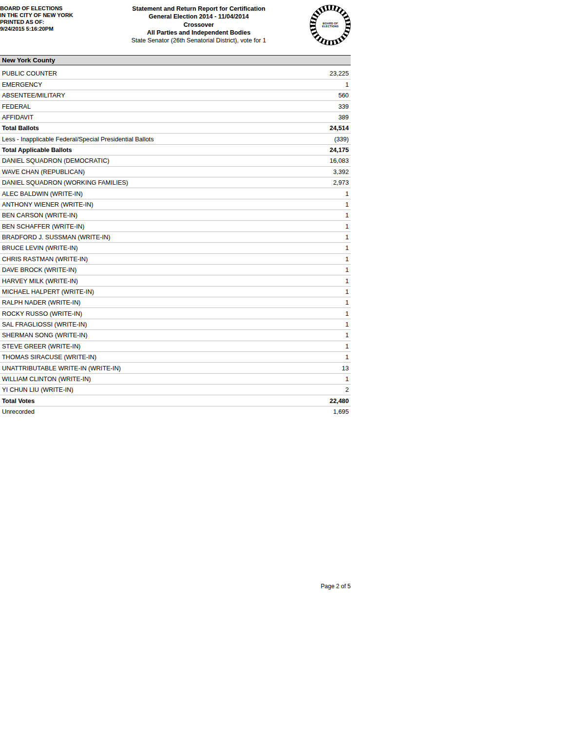BOARD OF ELECTIONS
IN THE CITY OF NEW YORK
PRINTED AS OF:
9/24/2015 5:16:20PM
Statement and Return Report for Certification
General Election 2014 - 11/04/2014
Crossover
All Parties and Independent Bodies
State Senator (26th Senatorial District), vote for 1
BOARD OF
ELECTIONS
New York County
| PUBLIC COUNTER | 23,225 |
| EMERGENCY | 1 |
| ABSENTEE/MILITARY | 560 |
| FEDERAL | 339 |
| AFFIDAVIT | 389 |
| Total Ballots | 24,514 |
| Less - Inapplicable Federal/Special Presidential Ballots | (339) |
| Total Applicable Ballots | 24,175 |
| DANIEL SQUADRON (DEMOCRATIC) | 16,083 |
| WAVE CHAN (REPUBLICAN) | 3,392 |
| DANIEL SQUADRON (WORKING FAMILIES) | 2,973 |
| ALEC BALDWIN (WRITE-IN) | 1 |
| ANTHONY WIENER (WRITE-IN) | 1 |
| BEN CARSON (WRITE-IN) | 1 |
| BEN SCHAFFER (WRITE-IN) | 1 |
| BRADFORD J. SUSSMAN (WRITE-IN) | 1 |
| BRUCE LEVIN (WRITE-IN) | 1 |
| CHRIS RASTMAN (WRITE-IN) | 1 |
| DAVE BROCK (WRITE-IN) | 1 |
| HARVEY MILK (WRITE-IN) | 1 |
| MICHAEL HALPERT (WRITE-IN) | 1 |
| RALPH NADER (WRITE-IN) | 1 |
| ROCKY RUSSO (WRITE-IN) | 1 |
| SAL FRAGLIOSSI (WRITE-IN) | 1 |
| SHERMAN SONG (WRITE-IN) | 1 |
| STEVE GREER (WRITE-IN) | 1 |
| THOMAS SIRACUSE (WRITE-IN) | 1 |
| UNATTRIBUTABLE WRITE-IN (WRITE-IN) | 13 |
| WILLIAM CLINTON (WRITE-IN) | 1 |
| YI CHUN LIU (WRITE-IN) | 2 |
| Total Votes | 22,480 |
| Unrecorded | 1,695 |
Page 2 of 5